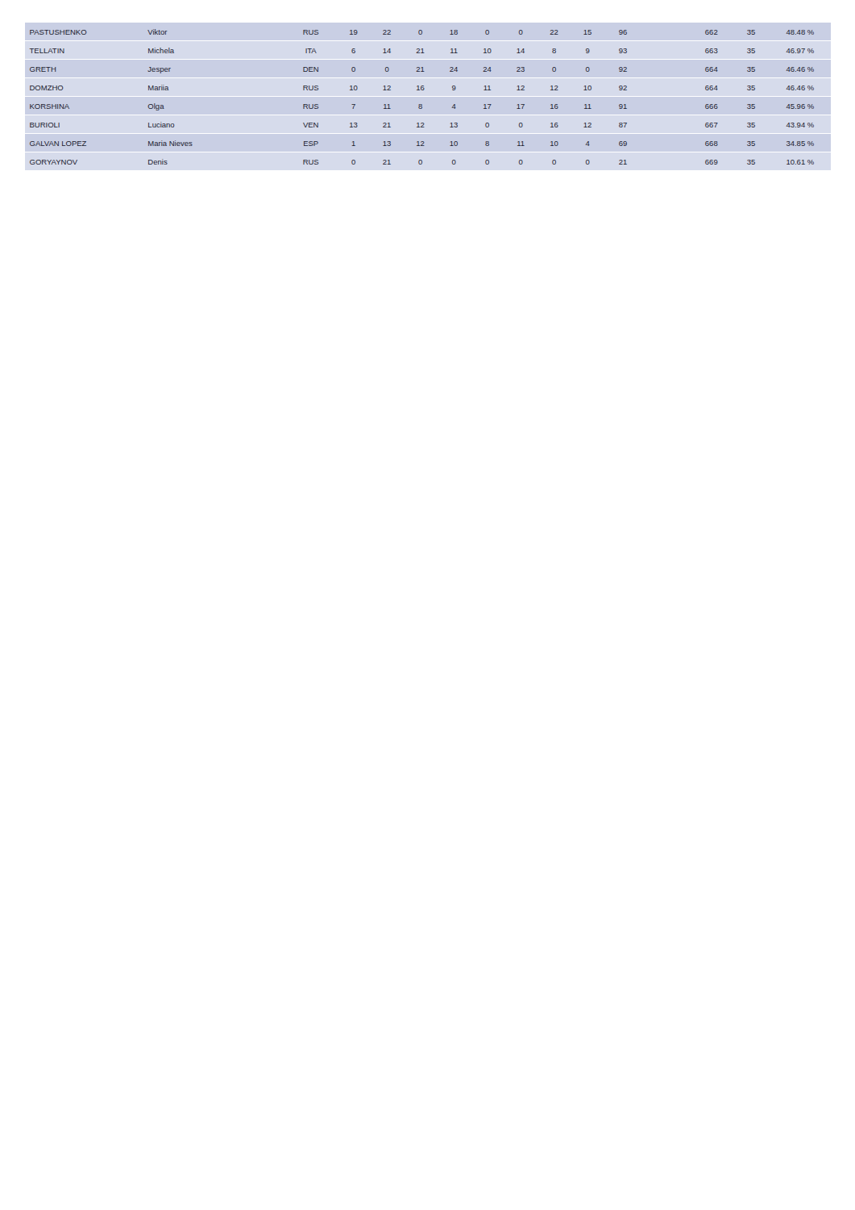| PASTUSHENKO | Viktor | RUS | 19 | 22 | 0 | 18 | 0 | 0 | 22 | 15 | 96 | | 662 | 35 | 48.48 % |
| TELLATIN | Michela | ITA | 6 | 14 | 21 | 11 | 10 | 14 | 8 | 9 | 93 | | 663 | 35 | 46.97 % |
| GRETH | Jesper | DEN | 0 | 0 | 21 | 24 | 24 | 23 | 0 | 0 | 92 | | 664 | 35 | 46.46 % |
| DOMZHO | Mariia | RUS | 10 | 12 | 16 | 9 | 11 | 12 | 12 | 10 | 92 | | 664 | 35 | 46.46 % |
| KORSHINA | Olga | RUS | 7 | 11 | 8 | 4 | 17 | 17 | 16 | 11 | 91 | | 666 | 35 | 45.96 % |
| BURIOLI | Luciano | VEN | 13 | 21 | 12 | 13 | 0 | 0 | 16 | 12 | 87 | | 667 | 35 | 43.94 % |
| GALVAN LOPEZ | Maria Nieves | ESP | 1 | 13 | 12 | 10 | 8 | 11 | 10 | 4 | 69 | | 668 | 35 | 34.85 % |
| GORYAYNOV | Denis | RUS | 0 | 21 | 0 | 0 | 0 | 0 | 0 | 0 | 21 | | 669 | 35 | 10.61 % |